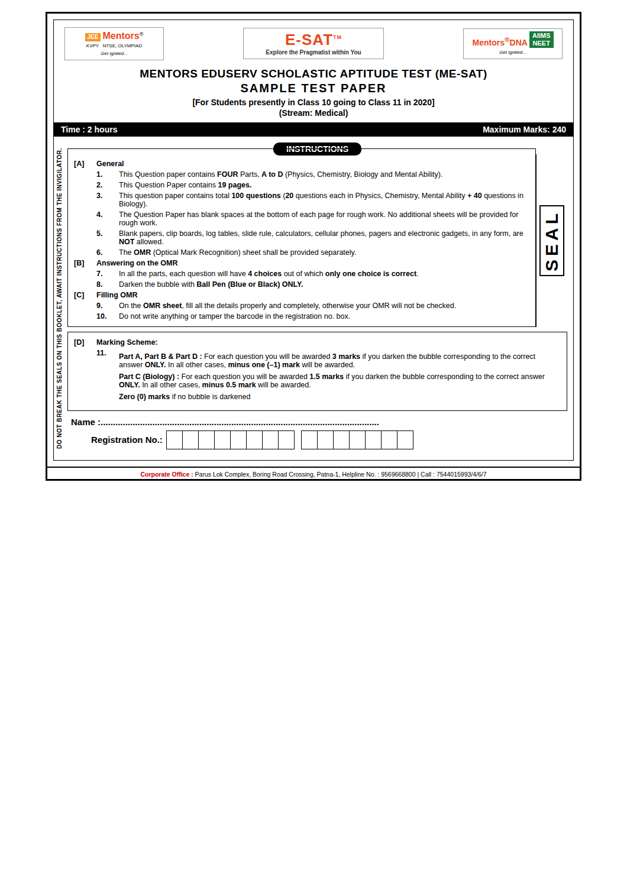JEE Mentors®
KVPY NTSE, OLYMPIAD
Get Ignited...
E-SATTM
Explore the Pragmatist within You
Mentors®DNA AIIMS
NEET
Get Ignited...
MENTORS EDUSERV SCHOLASTIC APTITUDE TEST (ME-SAT)
SAMPLE TEST PAPER
[For Students presently in Class 10 going to Class 11 in 2020]
(Stream: Medical)
Time : 2 hours Maximum Marks: 240
DO NOT BREAK THE SEALS ON THIS BOOKLET, AWAIT INSTRUCTIONS FROM THE INVIGILATOR.
INSTRUCTIONS
| [A] | General |
| | 1. | This Question paper contains FOUR Parts, A to D (Physics, Chemistry, Biology and Mental Ability). |
| | 2. | This Question Paper contains 19 pages. |
| | 3. | This question paper contains total 100 questions ( 20 questions each in Physics, Chemistry, Mental Ability + 40 questions in Biology). |
| | 4. | The Question Paper has blank spaces at the bottom of each page for rough work. No additional sheets will be provided for rough work. |
| | 5. | Blank papers, clip boards, log tables, slide rule, calculators, cellular phones, pagers and electronic gadgets, in any form, are NOT allowed. |
| | 6. | The OMR (Optical Mark Recognition) sheet shall be provided separately. |
| [B] | Answering on the OMR |
| | 7. | In all the parts, each question will have 4 choices out of which only one choice is correct . |
| | 8. | Darken the bubble with Ball Pen (Blue or Black) ONLY. |
| [C] | Filling OMR |
| | 9. | On the OMR sheet , fill all the details properly and completely, otherwise your OMR will not be checked. |
| | 10. | Do not write anything or tamper the barcode in the registration no. box. |
SEAL
| [D] | Marking Scheme: |
| | 11. | Part A, Part B & Part D : For each question you will be awarded 3 marks if you darken the bubble corresponding to the correct answer ONLY. In all other cases, minus one (–1) mark will be awarded. Part C (Biology) : For each question you will be awarded 1.5 marks if you darken the bubble corresponding to the correct answer ONLY. In all other cases, minus 0.5 mark will be awarded. Zero (0) marks if no bubble is darkened |
Name :.................................................................................................................
Registration No.:
Corporate Office : Parus Lok Complex, Boring Road Crossing, Patna-1, Helpline No. : 9569668800 | Call : 7544015993/4/6/7